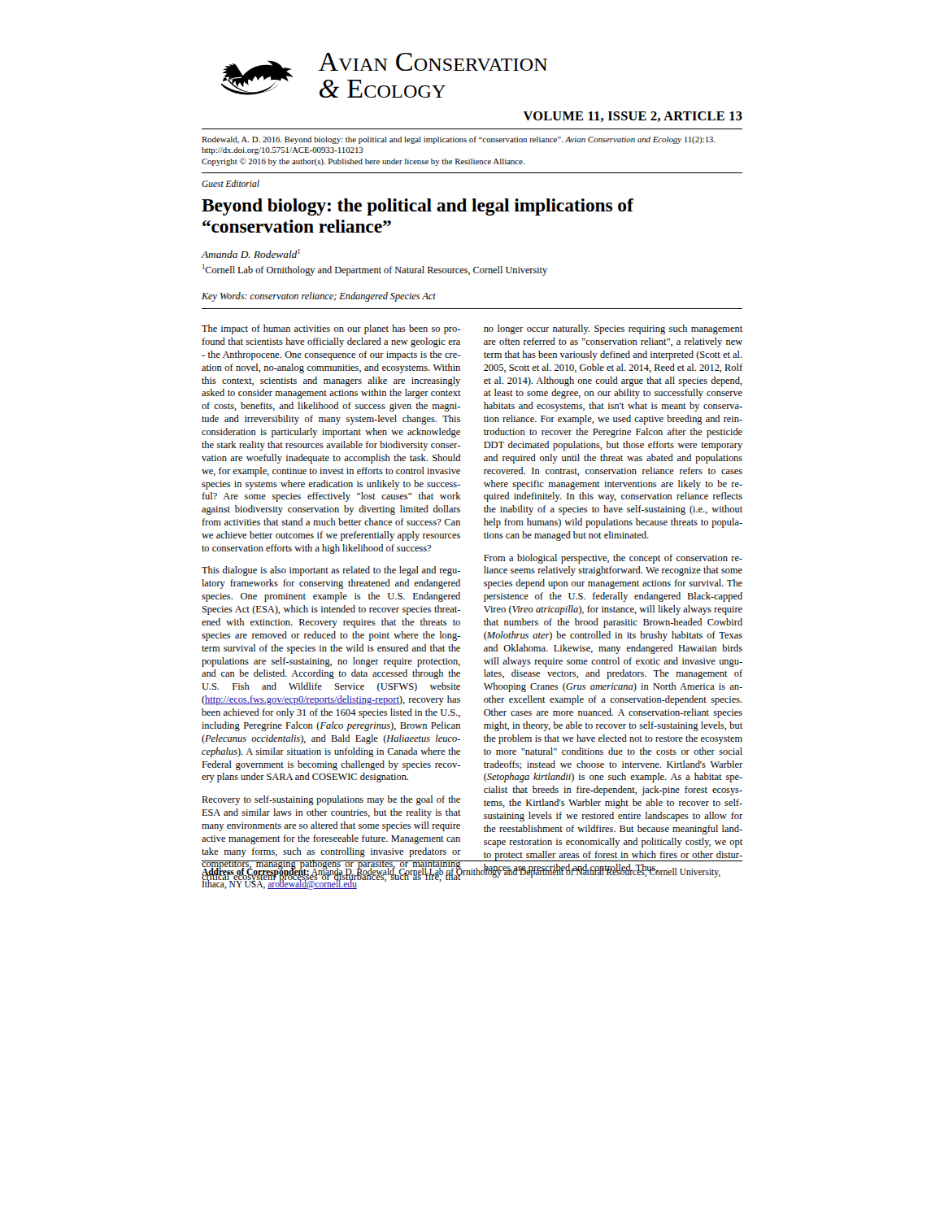Avian Conservation & Ecology
VOLUME 11, ISSUE 2, ARTICLE 13
Rodewald, A. D. 2016. Beyond biology: the political and legal implications of “conservation reliance”. Avian Conservation and Ecology 11(2):13.
http://dx.doi.org/10.5751/ACE-00933-110213
Copyright © 2016 by the author(s). Published here under license by the Resilience Alliance.
Guest Editorial
Beyond biology: the political and legal implications of “conservation reliance”
Amanda D. Rodewald1
1Cornell Lab of Ornithology and Department of Natural Resources, Cornell University
Key Words: conservaton reliance; Endangered Species Act
The impact of human activities on our planet has been so profound that scientists have officially declared a new geologic era - the Anthropocene. One consequence of our impacts is the creation of novel, no-analog communities, and ecosystems. Within this context, scientists and managers alike are increasingly asked to consider management actions within the larger context of costs, benefits, and likelihood of success given the magnitude and irreversibility of many system-level changes. This consideration is particularly important when we acknowledge the stark reality that resources available for biodiversity conservation are woefully inadequate to accomplish the task. Should we, for example, continue to invest in efforts to control invasive species in systems where eradication is unlikely to be successful? Are some species effectively "lost causes" that work against biodiversity conservation by diverting limited dollars from activities that stand a much better chance of success? Can we achieve better outcomes if we preferentially apply resources to conservation efforts with a high likelihood of success?
This dialogue is also important as related to the legal and regulatory frameworks for conserving threatened and endangered species. One prominent example is the U.S. Endangered Species Act (ESA), which is intended to recover species threatened with extinction. Recovery requires that the threats to species are removed or reduced to the point where the long-term survival of the species in the wild is ensured and that the populations are self-sustaining, no longer require protection, and can be delisted. According to data accessed through the U.S. Fish and Wildlife Service (USFWS) website (http://ecos.fws.gov/ecp0/reports/delisting-report), recovery has been achieved for only 31 of the 1604 species listed in the U.S., including Peregrine Falcon (Falco peregrinus), Brown Pelican (Pelecanus occidentalis), and Bald Eagle (Haliaeetus leucocephalus). A similar situation is unfolding in Canada where the Federal government is becoming challenged by species recovery plans under SARA and COSEWIC designation.
Recovery to self-sustaining populations may be the goal of the ESA and similar laws in other countries, but the reality is that many environments are so altered that some species will require active management for the foreseeable future. Management can take many forms, such as controlling invasive predators or competitors, managing pathogens or parasites, or maintaining critical ecosystem processes or disturbances, such as fire, that no longer occur naturally. Species requiring such management are often referred to as "conservation reliant", a relatively new term that has been variously defined and interpreted (Scott et al. 2005, Scott et al. 2010, Goble et al. 2014, Reed et al. 2012, Rolf et al. 2014). Although one could argue that all species depend, at least to some degree, on our ability to successfully conserve habitats and ecosystems, that isn't what is meant by conservation reliance. For example, we used captive breeding and reintroduction to recover the Peregrine Falcon after the pesticide DDT decimated populations, but those efforts were temporary and required only until the threat was abated and populations recovered. In contrast, conservation reliance refers to cases where specific management interventions are likely to be required indefinitely. In this way, conservation reliance reflects the inability of a species to have self-sustaining (i.e., without help from humans) wild populations because threats to populations can be managed but not eliminated.
From a biological perspective, the concept of conservation reliance seems relatively straightforward. We recognize that some species depend upon our management actions for survival. The persistence of the U.S. federally endangered Black-capped Vireo (Vireo atricapilla), for instance, will likely always require that numbers of the brood parasitic Brown-headed Cowbird (Molothrus ater) be controlled in its brushy habitats of Texas and Oklahoma. Likewise, many endangered Hawaiian birds will always require some control of exotic and invasive ungulates, disease vectors, and predators. The management of Whooping Cranes (Grus americana) in North America is another excellent example of a conservation-dependent species. Other cases are more nuanced. A conservation-reliant species might, in theory, be able to recover to self-sustaining levels, but the problem is that we have elected not to restore the ecosystem to more "natural" conditions due to the costs or other social tradeoffs; instead we choose to intervene. Kirtland's Warbler (Setophaga kirtlandii) is one such example. As a habitat specialist that breeds in fire-dependent, jack-pine forest ecosystems, the Kirtland's Warbler might be able to recover to self-sustaining levels if we restored entire landscapes to allow for the reestablishment of wildfires. But because meaningful landscape restoration is economically and politically costly, we opt to protect smaller areas of forest in which fires or other disturbances are prescribed and controlled. Thus,
Address of Correspondent: Amanda D. Rodewald, Cornell Lab of Ornithology and Department of Natural Resources, Cornell University, Ithaca, NY USA, arodewald@cornell.edu